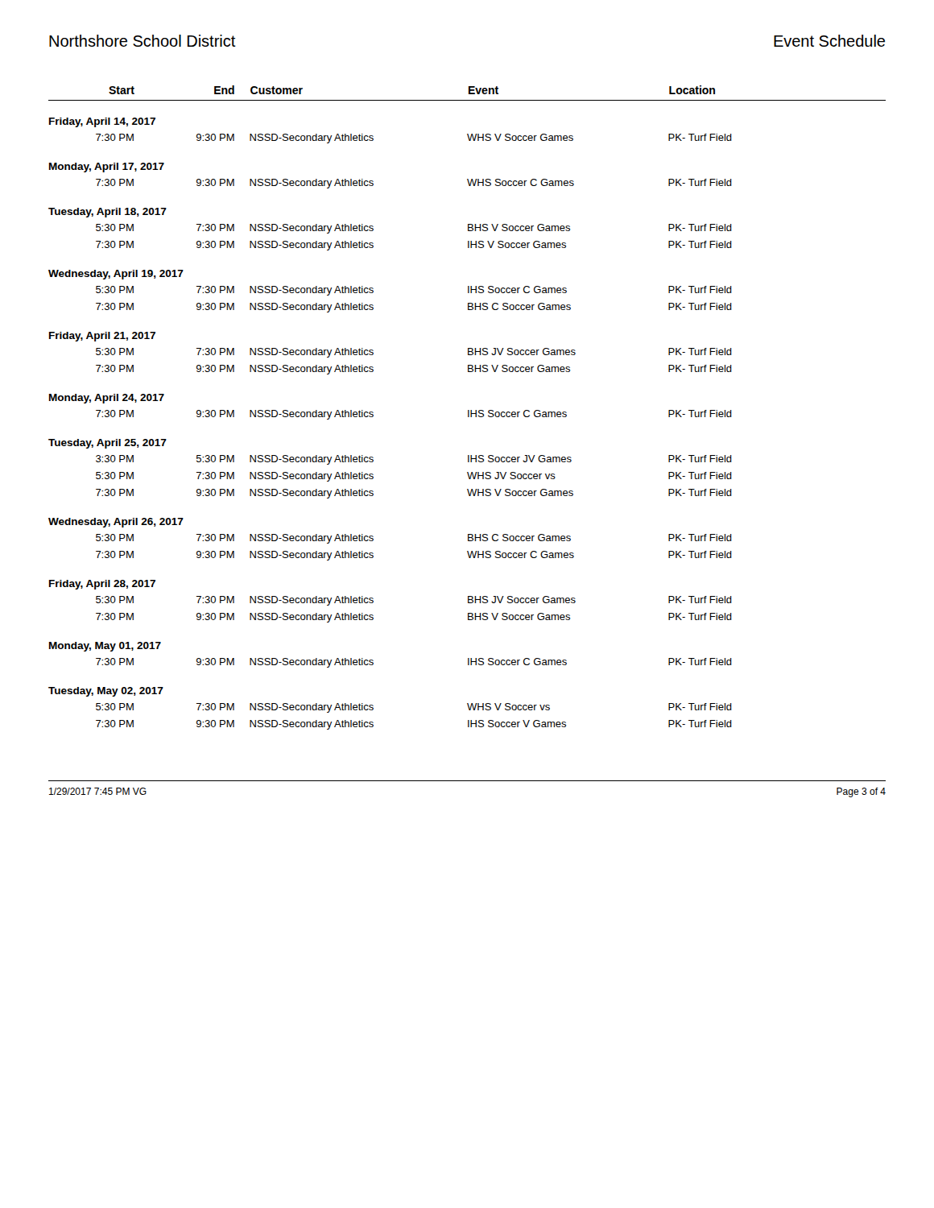Northshore School District
Event Schedule
| Start | End | Customer | Event | Location |
| --- | --- | --- | --- | --- |
| Friday, April 14, 2017 |
| 7:30 PM | 9:30 PM | NSSD-Secondary Athletics | WHS V Soccer Games | PK- Turf Field |
| Monday, April 17, 2017 |
| 7:30 PM | 9:30 PM | NSSD-Secondary Athletics | WHS Soccer C Games | PK- Turf Field |
| Tuesday, April 18, 2017 |
| 5:30 PM | 7:30 PM | NSSD-Secondary Athletics | BHS V Soccer Games | PK- Turf Field |
| 7:30 PM | 9:30 PM | NSSD-Secondary Athletics | IHS V Soccer Games | PK- Turf Field |
| Wednesday, April 19, 2017 |
| 5:30 PM | 7:30 PM | NSSD-Secondary Athletics | IHS Soccer C Games | PK- Turf Field |
| 7:30 PM | 9:30 PM | NSSD-Secondary Athletics | BHS C Soccer Games | PK- Turf Field |
| Friday, April 21, 2017 |
| 5:30 PM | 7:30 PM | NSSD-Secondary Athletics | BHS JV Soccer Games | PK- Turf Field |
| 7:30 PM | 9:30 PM | NSSD-Secondary Athletics | BHS V Soccer Games | PK- Turf Field |
| Monday, April 24, 2017 |
| 7:30 PM | 9:30 PM | NSSD-Secondary Athletics | IHS Soccer C Games | PK- Turf Field |
| Tuesday, April 25, 2017 |
| 3:30 PM | 5:30 PM | NSSD-Secondary Athletics | IHS Soccer JV Games | PK- Turf Field |
| 5:30 PM | 7:30 PM | NSSD-Secondary Athletics | WHS JV Soccer vs | PK- Turf Field |
| 7:30 PM | 9:30 PM | NSSD-Secondary Athletics | WHS V Soccer Games | PK- Turf Field |
| Wednesday, April 26, 2017 |
| 5:30 PM | 7:30 PM | NSSD-Secondary Athletics | BHS C Soccer Games | PK- Turf Field |
| 7:30 PM | 9:30 PM | NSSD-Secondary Athletics | WHS Soccer C Games | PK- Turf Field |
| Friday, April 28, 2017 |
| 5:30 PM | 7:30 PM | NSSD-Secondary Athletics | BHS JV Soccer Games | PK- Turf Field |
| 7:30 PM | 9:30 PM | NSSD-Secondary Athletics | BHS V Soccer Games | PK- Turf Field |
| Monday, May 01, 2017 |
| 7:30 PM | 9:30 PM | NSSD-Secondary Athletics | IHS Soccer C Games | PK- Turf Field |
| Tuesday, May 02, 2017 |
| 5:30 PM | 7:30 PM | NSSD-Secondary Athletics | WHS V Soccer vs | PK- Turf Field |
| 7:30 PM | 9:30 PM | NSSD-Secondary Athletics | IHS Soccer V Games | PK- Turf Field |
1/29/2017 7:45 PM VG
Page 3 of 4